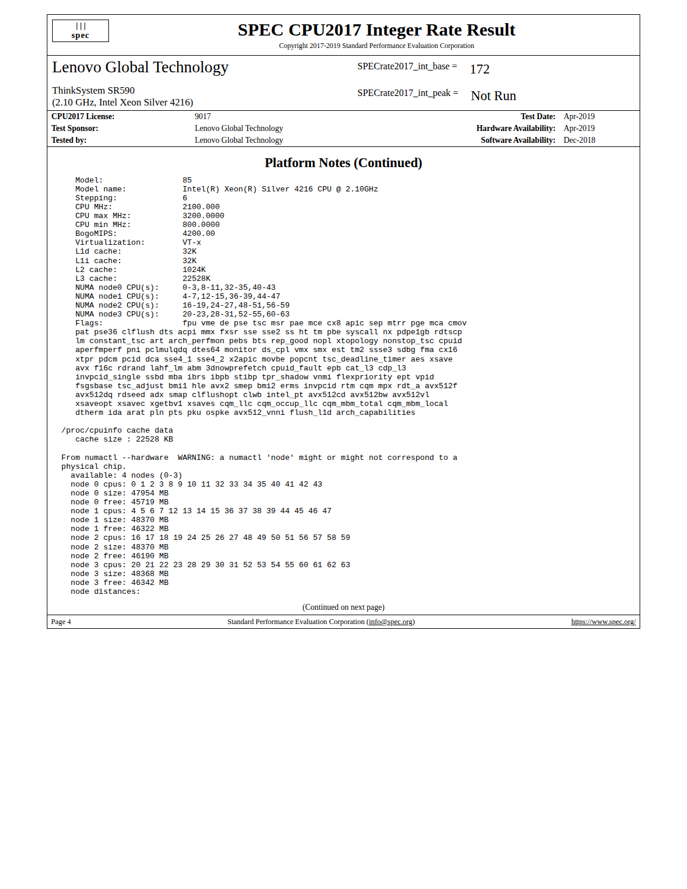|||
spec
SPEC CPU2017 Integer Rate Result
Copyright 2017-2019 Standard Performance Evaluation Corporation
| Lenovo Global Technology | / SPECrate2017_int_base = / 172 / |
| ThinkSystem SR590 (2.10 GHz, Intel Xeon Silver 4216) | / SPECrate2017_int_peak = / Not Run / |
| CPU2017 License: | 9017 | Test Date: | Apr-2019 |
| Test Sponsor: | Lenovo Global Technology | Hardware Availability: | Apr-2019 |
| Tested by: | Lenovo Global Technology | Software Availability: | Dec-2018 |
Platform Notes (Continued)
     Model:                 85
     Model name:            Intel(R) Xeon(R) Silver 4216 CPU @ 2.10GHz
     Stepping:              6
     CPU MHz:               2100.000
     CPU max MHz:           3200.0000
     CPU min MHz:           800.0000
     BogoMIPS:              4200.00
     Virtualization:        VT-x
     L1d cache:             32K
     L1i cache:             32K
     L2 cache:              1024K
     L3 cache:              22528K
     NUMA node0 CPU(s):     0-3,8-11,32-35,40-43
     NUMA node1 CPU(s):     4-7,12-15,36-39,44-47
     NUMA node2 CPU(s):     16-19,24-27,48-51,56-59
     NUMA node3 CPU(s):     20-23,28-31,52-55,60-63
     Flags:                 fpu vme de pse tsc msr pae mce cx8 apic sep mtrr pge mca cmov
     pat pse36 clflush dts acpi mmx fxsr sse sse2 ss ht tm pbe syscall nx pdpe1gb rdtscp
     lm constant_tsc art arch_perfmon pebs bts rep_good nopl xtopology nonstop_tsc cpuid
     aperfmperf pni pclmulqdq dtes64 monitor ds_cpl vmx smx est tm2 ssse3 sdbg fma cx16
     xtpr pdcm pcid dca sse4_1 sse4_2 x2apic movbe popcnt tsc_deadline_timer aes xsave
     avx f16c rdrand lahf_lm abm 3dnowprefetch cpuid_fault epb cat_l3 cdp_l3
     invpcid_single ssbd mba ibrs ibpb stibp tpr_shadow vnmi flexpriority ept vpid
     fsgsbase tsc_adjust bmi1 hle avx2 smep bmi2 erms invpcid rtm cqm mpx rdt_a avx512f
     avx512dq rdseed adx smap clflushopt clwb intel_pt avx512cd avx512bw avx512vl
     xsaveopt xsavec xgetbv1 xsaves cqm_llc cqm_occup_llc cqm_mbm_total cqm_mbm_local
     dtherm ida arat pln pts pku ospke avx512_vnni flush_l1d arch_capabilities

  /proc/cpuinfo cache data
     cache size : 22528 KB

  From numactl --hardware  WARNING: a numactl 'node' might or might not correspond to a
  physical chip.
    available: 4 nodes (0-3)
    node 0 cpus: 0 1 2 3 8 9 10 11 32 33 34 35 40 41 42 43
    node 0 size: 47954 MB
    node 0 free: 45719 MB
    node 1 cpus: 4 5 6 7 12 13 14 15 36 37 38 39 44 45 46 47
    node 1 size: 48370 MB
    node 1 free: 46322 MB
    node 2 cpus: 16 17 18 19 24 25 26 27 48 49 50 51 56 57 58 59
    node 2 size: 48370 MB
    node 2 free: 46190 MB
    node 3 cpus: 20 21 22 23 28 29 30 31 52 53 54 55 60 61 62 63
    node 3 size: 48368 MB
    node 3 free: 46342 MB
    node distances:
(Continued on next page)
Page 4
Standard Performance Evaluation Corporation (info@spec.org)
https://www.spec.org/